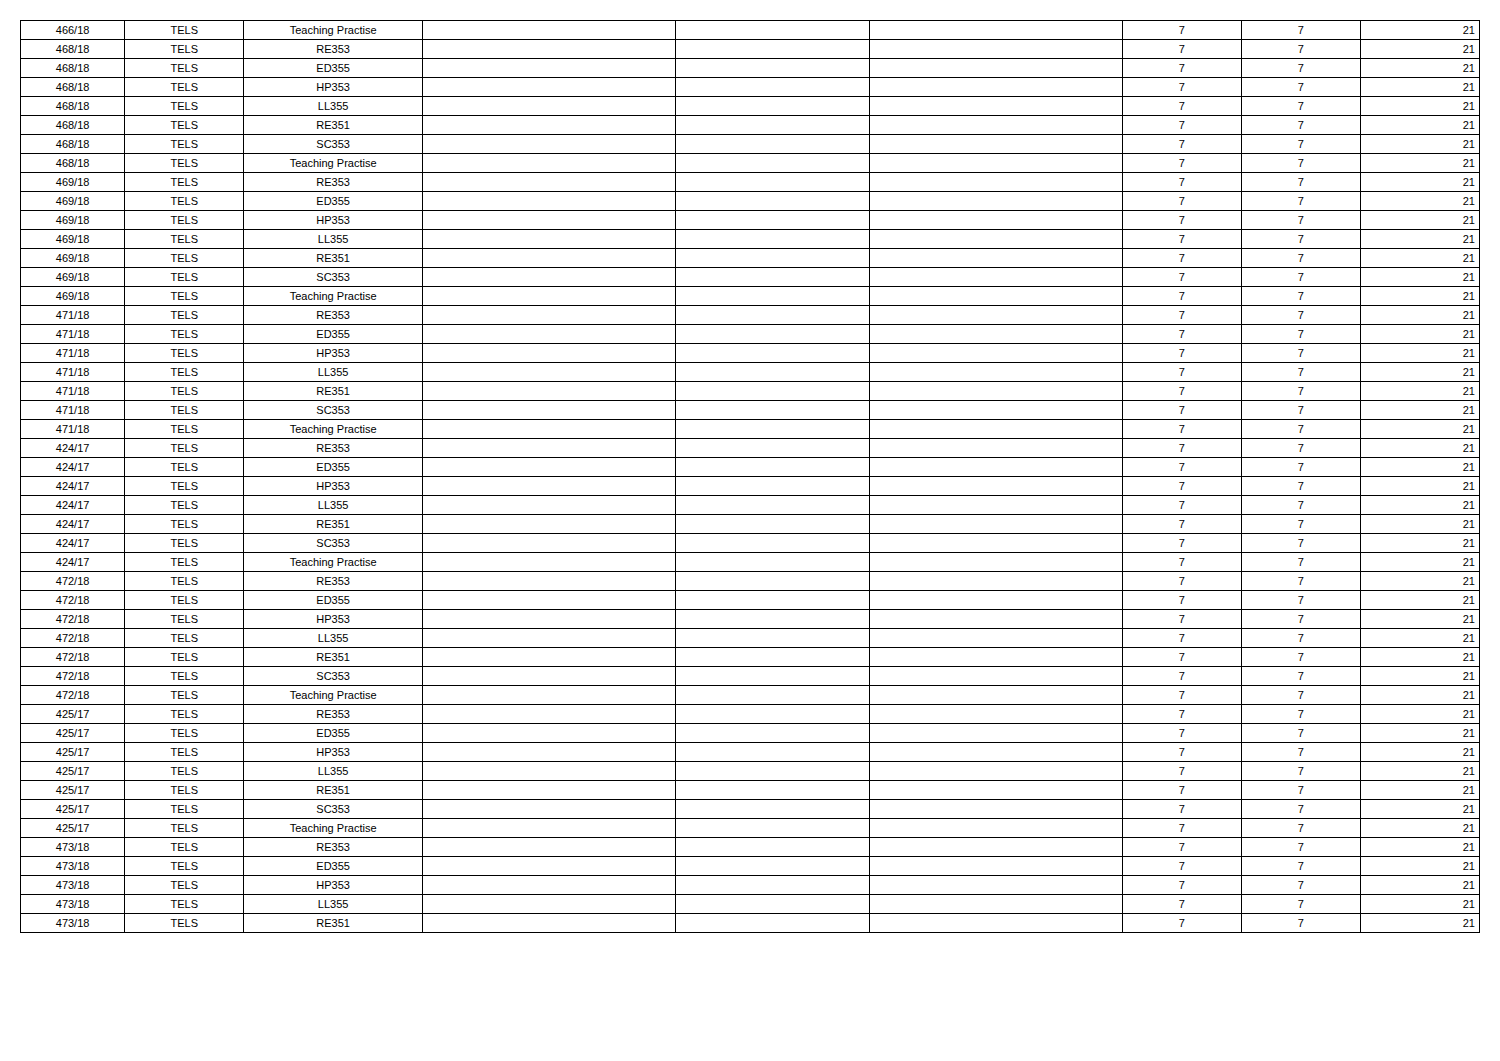| 466/18 | TELS | Teaching Practise | | | | 7 | 7 | 21 |
| 468/18 | TELS | RE353 | | | | 7 | 7 | 21 |
| 468/18 | TELS | ED355 | | | | 7 | 7 | 21 |
| 468/18 | TELS | HP353 | | | | 7 | 7 | 21 |
| 468/18 | TELS | LL355 | | | | 7 | 7 | 21 |
| 468/18 | TELS | RE351 | | | | 7 | 7 | 21 |
| 468/18 | TELS | SC353 | | | | 7 | 7 | 21 |
| 468/18 | TELS | Teaching Practise | | | | 7 | 7 | 21 |
| 469/18 | TELS | RE353 | | | | 7 | 7 | 21 |
| 469/18 | TELS | ED355 | | | | 7 | 7 | 21 |
| 469/18 | TELS | HP353 | | | | 7 | 7 | 21 |
| 469/18 | TELS | LL355 | | | | 7 | 7 | 21 |
| 469/18 | TELS | RE351 | | | | 7 | 7 | 21 |
| 469/18 | TELS | SC353 | | | | 7 | 7 | 21 |
| 469/18 | TELS | Teaching Practise | | | | 7 | 7 | 21 |
| 471/18 | TELS | RE353 | | | | 7 | 7 | 21 |
| 471/18 | TELS | ED355 | | | | 7 | 7 | 21 |
| 471/18 | TELS | HP353 | | | | 7 | 7 | 21 |
| 471/18 | TELS | LL355 | | | | 7 | 7 | 21 |
| 471/18 | TELS | RE351 | | | | 7 | 7 | 21 |
| 471/18 | TELS | SC353 | | | | 7 | 7 | 21 |
| 471/18 | TELS | Teaching Practise | | | | 7 | 7 | 21 |
| 424/17 | TELS | RE353 | | | | 7 | 7 | 21 |
| 424/17 | TELS | ED355 | | | | 7 | 7 | 21 |
| 424/17 | TELS | HP353 | | | | 7 | 7 | 21 |
| 424/17 | TELS | LL355 | | | | 7 | 7 | 21 |
| 424/17 | TELS | RE351 | | | | 7 | 7 | 21 |
| 424/17 | TELS | SC353 | | | | 7 | 7 | 21 |
| 424/17 | TELS | Teaching Practise | | | | 7 | 7 | 21 |
| 472/18 | TELS | RE353 | | | | 7 | 7 | 21 |
| 472/18 | TELS | ED355 | | | | 7 | 7 | 21 |
| 472/18 | TELS | HP353 | | | | 7 | 7 | 21 |
| 472/18 | TELS | LL355 | | | | 7 | 7 | 21 |
| 472/18 | TELS | RE351 | | | | 7 | 7 | 21 |
| 472/18 | TELS | SC353 | | | | 7 | 7 | 21 |
| 472/18 | TELS | Teaching Practise | | | | 7 | 7 | 21 |
| 425/17 | TELS | RE353 | | | | 7 | 7 | 21 |
| 425/17 | TELS | ED355 | | | | 7 | 7 | 21 |
| 425/17 | TELS | HP353 | | | | 7 | 7 | 21 |
| 425/17 | TELS | LL355 | | | | 7 | 7 | 21 |
| 425/17 | TELS | RE351 | | | | 7 | 7 | 21 |
| 425/17 | TELS | SC353 | | | | 7 | 7 | 21 |
| 425/17 | TELS | Teaching Practise | | | | 7 | 7 | 21 |
| 473/18 | TELS | RE353 | | | | 7 | 7 | 21 |
| 473/18 | TELS | ED355 | | | | 7 | 7 | 21 |
| 473/18 | TELS | HP353 | | | | 7 | 7 | 21 |
| 473/18 | TELS | LL355 | | | | 7 | 7 | 21 |
| 473/18 | TELS | RE351 | | | | 7 | 7 | 21 |